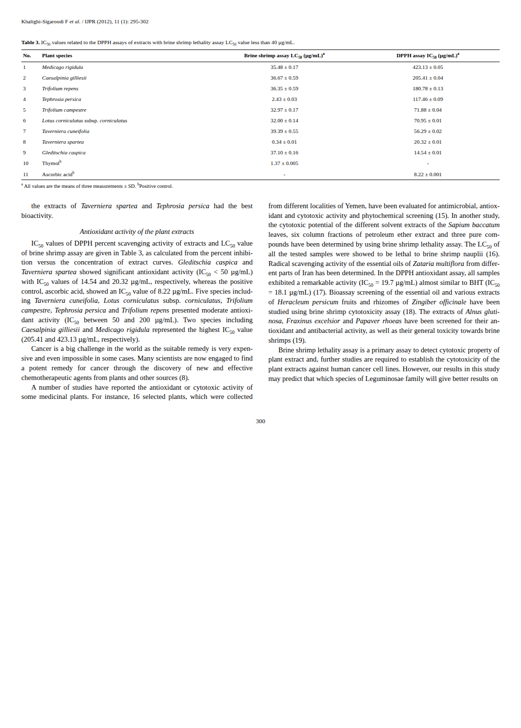Khalighi-Sigaroodi F et al. / IJPR (2012), 11 (1): 295-302
Table 3. IC50 values related to the DPPH assays of extracts with brine shrimp lethality assay LC50 value less than 40 µg/mL.
| No. | Plant species | Brine shrimp assay LC 50 (µg/mL) a | DPPH assay IC 50 (µg/mL) a |
| --- | --- | --- | --- |
| 1 | Medicago rigidula | 35.48 ± 0.17 | 423.13 ± 0.05 |
| 2 | Caesalpinia gilliesii | 36.67 ± 0.59 | 205.41 ± 0.04 |
| 3 | Trifolium repens | 36.35 ± 0.59 | 180.78 ± 0.13 |
| 4 | Tephrosia persica | 2.43 ± 0.03 | 117.46 ± 0.09 |
| 5 | Trifolium campestre | 32.97 ± 0.17 | 71.88 ± 0.04 |
| 6 | Lotus corniculatus subsp. corniculatus | 32.00 ± 0.14 | 70.95 ± 0.01 |
| 7 | Taverniera cuneifolia | 39.39 ± 0.55 | 56.29 ± 0.02 |
| 8 | Taverniera spartea | 0.34 ± 0.01 | 20.32 ± 0.01 |
| 9 | Gleditschia caspica | 37.10 ± 0.16 | 14.54 ± 0.01 |
| 10 | Thymol b | 1.37 ± 0.005 | - |
| 11 | Ascorbic acid b | - | 8.22 ± 0.001 |
a All values are the means of three measurements ± SD. bPositive control.
the extracts of Taverniera spartea and Tephrosia persica had the best bioactivity.
Antioxidant activity of the plant extracts
IC50 values of DPPH percent scavenging activity of extracts and LC50 value of brine shrimp assay are given in Table 3, as calculated from the percent inhibition versus the concentration of extract curves. Gleditschia caspica and Taverniera spartea showed significant antioxidant activity (IC50 < 50 µg/mL) with IC50 values of 14.54 and 20.32 µg/mL, respectively, whereas the positive control, ascorbic acid, showed an IC50 value of 8.22 µg/mL. Five species including Taverniera cuneifolia, Lotus corniculatus subsp. corniculatus, Trifolium campestre, Tephrosia persica and Trifolium repens presented moderate antioxidant activity (IC50 between 50 and 200 µg/mL). Two species including Caesalpinia gilliesii and Medicago rigidula represented the highest IC50 value (205.41 and 423.13 µg/mL, respectively).
Cancer is a big challenge in the world as the suitable remedy is very expensive and even impossible in some cases. Many scientists are now engaged to find a potent remedy for cancer through the discovery of new and effective chemotherapeutic agents from plants and other sources (8).
A number of studies have reported the antioxidant or cytotoxic activity of some medicinal plants. For instance, 16 selected plants, which were collected from different localities of Yemen, have been evaluated for antimicrobial, antioxidant and cytotoxic activity and phytochemical screening (15). In another study, the cytotoxic potential of the different solvent extracts of the Sapium baccatum leaves, six column fractions of petroleum ether extract and three pure compounds have been determined by using brine shrimp lethality assay. The LC50 of all the tested samples were showed to be lethal to brine shrimp nauplii (16). Radical scavenging activity of the essential oils of Zataria multiflora from different parts of Iran has been determined. In the DPPH antioxidant assay, all samples exhibited a remarkable activity (IC50 = 19.7 µg/mL) almost similar to BHT (IC50 = 18.1 µg/mL) (17). Bioassay screening of the essential oil and various extracts of Heracleum persicum fruits and rhizomes of Zingiber officinale have been studied using brine shrimp cytotoxicity assay (18). The extracts of Alnus glutinosa, Fraxinus excelsior and Papaver rhoeas have been screened for their antioxidant and antibacterial activity, as well as their general toxicity towards brine shrimps (19).
Brine shrimp lethality assay is a primary assay to detect cytotoxic property of plant extract and, further studies are required to establish the cytotoxicity of the plant extracts against human cancer cell lines. However, our results in this study may predict that which species of Leguminosae family will give better results on
300